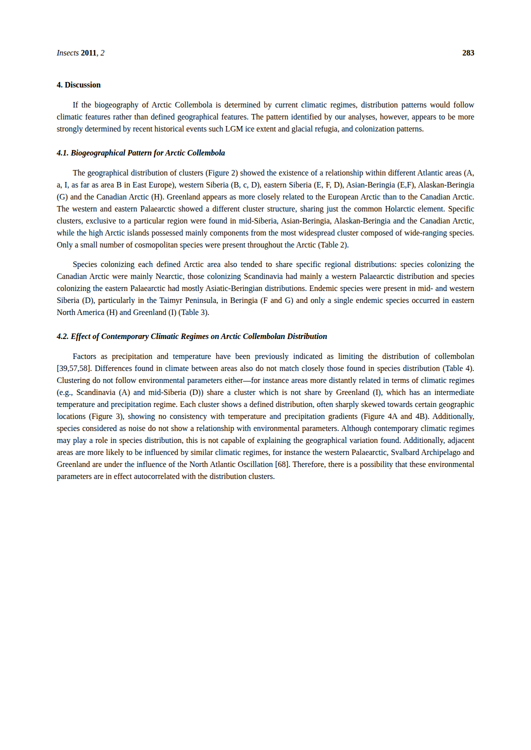Insects 2011, 2 283
4. Discussion
If the biogeography of Arctic Collembola is determined by current climatic regimes, distribution patterns would follow climatic features rather than defined geographical features. The pattern identified by our analyses, however, appears to be more strongly determined by recent historical events such LGM ice extent and glacial refugia, and colonization patterns.
4.1. Biogeographical Pattern for Arctic Collembola
The geographical distribution of clusters (Figure 2) showed the existence of a relationship within different Atlantic areas (A, a, I, as far as area B in East Europe), western Siberia (B, c, D), eastern Siberia (E, F, D), Asian-Beringia (E,F), Alaskan-Beringia (G) and the Canadian Arctic (H). Greenland appears as more closely related to the European Arctic than to the Canadian Arctic. The western and eastern Palaearctic showed a different cluster structure, sharing just the common Holarctic element. Specific clusters, exclusive to a particular region were found in mid-Siberia, Asian-Beringia, Alaskan-Beringia and the Canadian Arctic, while the high Arctic islands possessed mainly components from the most widespread cluster composed of wide-ranging species. Only a small number of cosmopolitan species were present throughout the Arctic (Table 2).
Species colonizing each defined Arctic area also tended to share specific regional distributions: species colonizing the Canadian Arctic were mainly Nearctic, those colonizing Scandinavia had mainly a western Palaearctic distribution and species colonizing the eastern Palaearctic had mostly Asiatic-Beringian distributions. Endemic species were present in mid- and western Siberia (D), particularly in the Taimyr Peninsula, in Beringia (F and G) and only a single endemic species occurred in eastern North America (H) and Greenland (I) (Table 3).
4.2. Effect of Contemporary Climatic Regimes on Arctic Collembolan Distribution
Factors as precipitation and temperature have been previously indicated as limiting the distribution of collembolan [39,57,58]. Differences found in climate between areas also do not match closely those found in species distribution (Table 4). Clustering do not follow environmental parameters either—for instance areas more distantly related in terms of climatic regimes (e.g., Scandinavia (A) and mid-Siberia (D)) share a cluster which is not share by Greenland (I), which has an intermediate temperature and precipitation regime. Each cluster shows a defined distribution, often sharply skewed towards certain geographic locations (Figure 3), showing no consistency with temperature and precipitation gradients (Figure 4A and 4B). Additionally, species considered as noise do not show a relationship with environmental parameters. Although contemporary climatic regimes may play a role in species distribution, this is not capable of explaining the geographical variation found. Additionally, adjacent areas are more likely to be influenced by similar climatic regimes, for instance the western Palaearctic, Svalbard Archipelago and Greenland are under the influence of the North Atlantic Oscillation [68]. Therefore, there is a possibility that these environmental parameters are in effect autocorrelated with the distribution clusters.